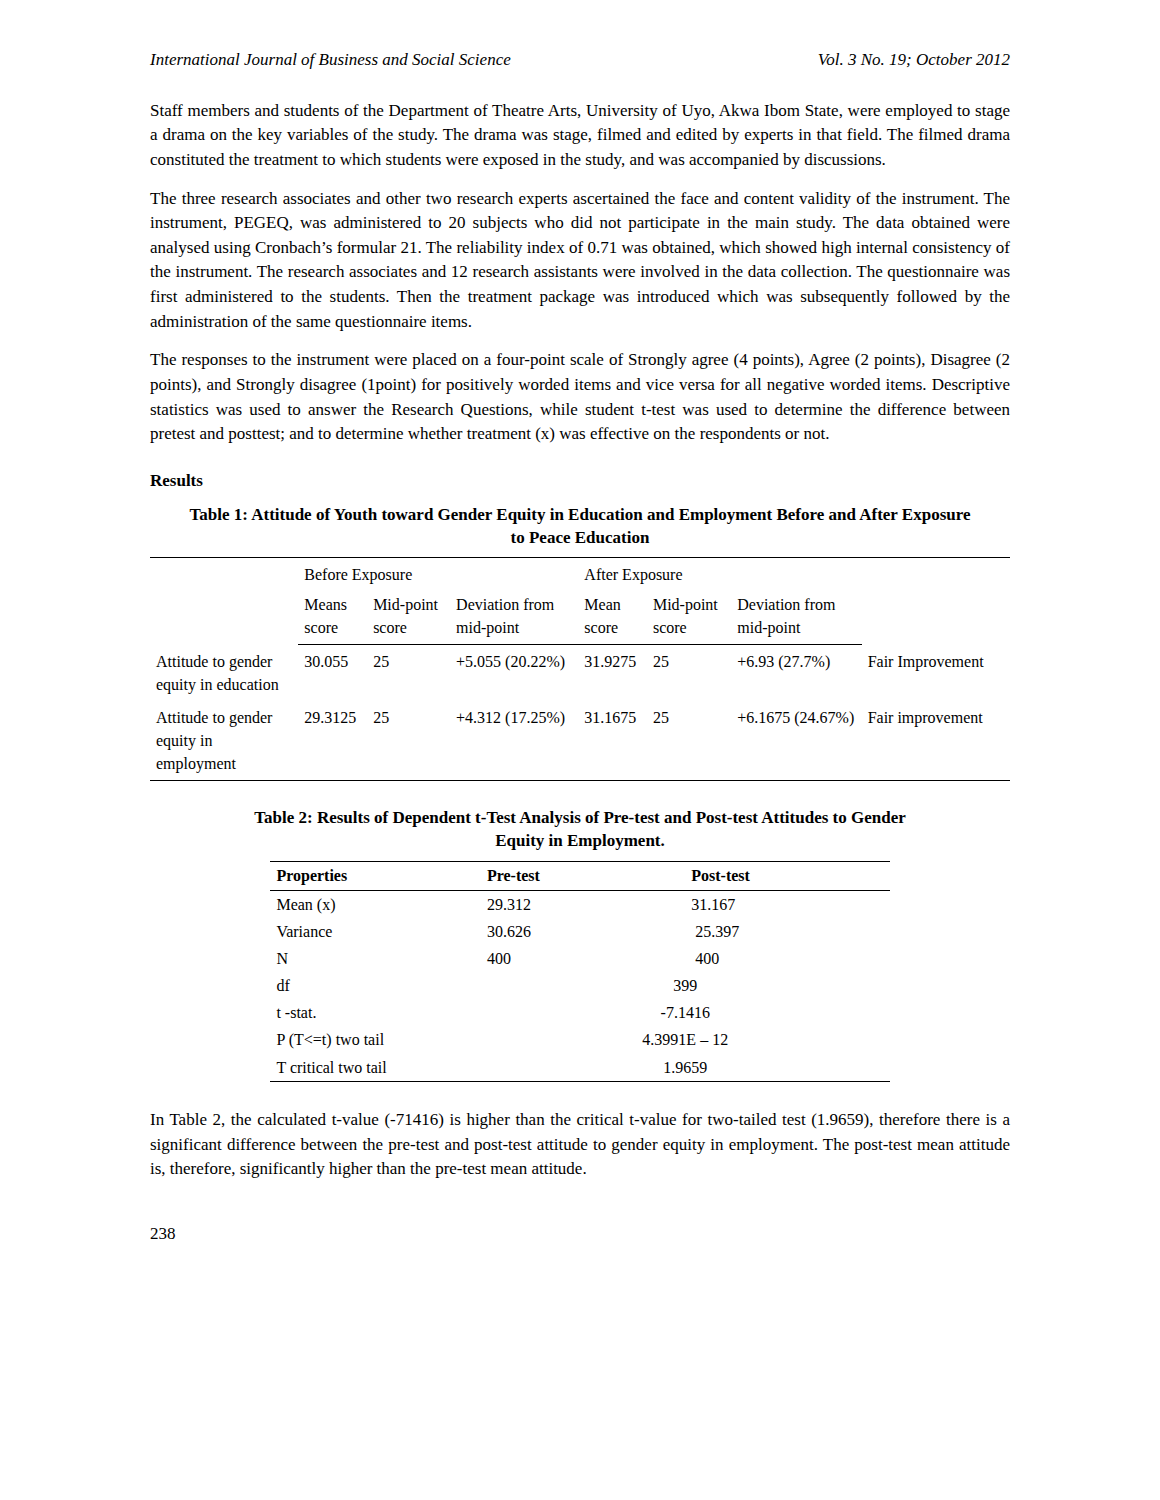International Journal of Business and Social Science
Vol. 3 No. 19; October 2012
Staff members and students of the Department of Theatre Arts, University of Uyo, Akwa Ibom State, were employed to stage a drama on the key variables of the study. The drama was stage, filmed and edited by experts in that field. The filmed drama constituted the treatment to which students were exposed in the study, and was accompanied by discussions.
The three research associates and other two research experts ascertained the face and content validity of the instrument. The instrument, PEGEQ, was administered to 20 subjects who did not participate in the main study. The data obtained were analysed using Cronbach’s formular 21. The reliability index of 0.71 was obtained, which showed high internal consistency of the instrument. The research associates and 12 research assistants were involved in the data collection. The questionnaire was first administered to the students. Then the treatment package was introduced which was subsequently followed by the administration of the same questionnaire items.
The responses to the instrument were placed on a four-point scale of Strongly agree (4 points), Agree (2 points), Disagree (2 points), and Strongly disagree (1point) for positively worded items and vice versa for all negative worded items. Descriptive statistics was used to answer the Research Questions, while student t-test was used to determine the difference between pretest and posttest; and to determine whether treatment (x) was effective on the respondents or not.
Results
Table 1: Attitude of Youth toward Gender Equity in Education and Employment Before and After Exposure to Peace Education
| | Before Exposure | After Exposure | |
| --- | --- | --- | --- |
| Means score | Mid-point score | Deviation from mid-point | Mean score | Mid-point score | Deviation from mid-point |
| Attitude to gender equity in education | 30.055 | 25 | +5.055 (20.22%) | 31.9275 | 25 | +6.93 (27.7%) | Fair Improvement |
| Attitude to gender equity in employment | 29.3125 | 25 | +4.312 (17.25%) | 31.1675 | 25 | +6.1675 (24.67%) | Fair improvement |
Table 2: Results of Dependent t-Test Analysis of Pre-test and Post-test Attitudes to Gender Equity in Employment.
| Properties | Pre-test | Post-test |
| --- | --- | --- |
| Mean (x) | 29.312 | 31.167 |
| Variance | 30.626 | 25.397 |
| N | 400 | 400 |
| df | 399 |
| t -stat. | -7.1416 |
| P (T<=t) two tail | 4.3991E – 12 |
| T critical two tail | 1.9659 |
In Table 2, the calculated t-value (-71416) is higher than the critical t-value for two-tailed test (1.9659), therefore there is a significant difference between the pre-test and post-test attitude to gender equity in employment. The post-test mean attitude is, therefore, significantly higher than the pre-test mean attitude.
238